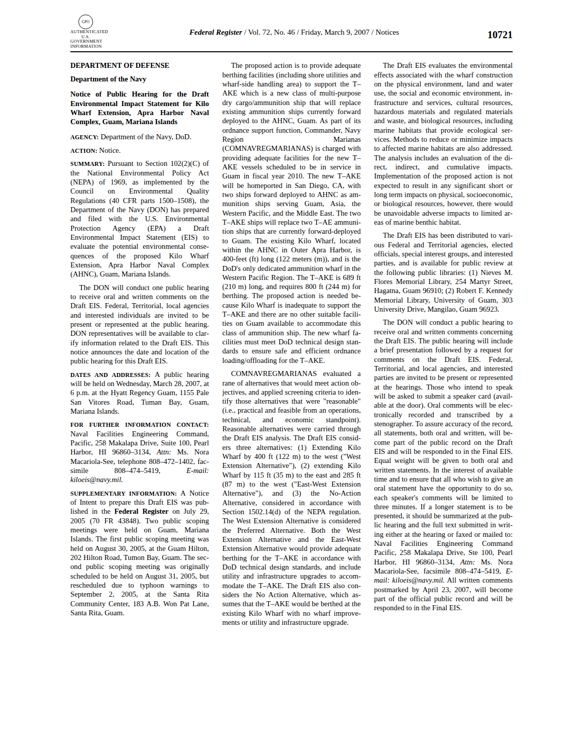GPO
Authenticated
U.S. Government
Information
Federal Register / Vol. 72, No. 46 / Friday, March 9, 2007 / Notices
10721
DEPARTMENT OF DEFENSE
Department of the Navy
Notice of Public Hearing for the Draft Environmental Impact Statement for Kilo Wharf Extension, Apra Harbor Naval Complex, Guam, Mariana Islands
Agency: Department of the Navy, DoD.
Action: Notice.
Summary: Pursuant to Section 102(2)(C) of the National Environmental Policy Act (NEPA) of 1969, as implemented by the Council on Environmental Quality Regulations (40 CFR parts 1500–1508), the Department of the Navy (DON) has prepared and filed with the U.S. Environmental Protection Agency (EPA) a Draft Environmental Impact Statement (EIS) to evaluate the potential environmental consequences of the proposed Kilo Wharf Extension, Apra Harbor Naval Complex (AHNC), Guam, Mariana Islands.
The DON will conduct one public hearing to receive oral and written comments on the Draft EIS. Federal, Territorial, local agencies and interested individuals are invited to be present or represented at the public hearing. DON representatives will be available to clarify information related to the Draft EIS. This notice announces the date and location of the public hearing for this Draft EIS.
Dates and Addresses: A public hearing will be held on Wednesday, March 28, 2007, at 6 p.m. at the Hyatt Regency Guam, 1155 Pale San Vitores Road, Tuman Bay, Guam, Mariana Islands.
For Further Information Contact: Naval Facilities Engineering Command, Pacific, 258 Makalapa Drive, Suite 100, Pearl Harbor, HI 96860–3134, Attn: Ms. Nora Macariola-See, telephone 808–472–1402, facsimile 808–474–5419, E-mail: kiloeis@navy.mil.
Supplementary Information: A Notice of Intent to prepare this Draft EIS was published in the Federal Register on July 29, 2005 (70 FR 43848). Two public scoping meetings were held on Guam, Mariana Islands. The first public scoping meeting was held on August 30, 2005, at the Guam Hilton, 202 Hilton Road, Tumon Bay, Guam. The second public scoping meeting was originally scheduled to be held on August 31, 2005, but rescheduled due to typhoon warnings to September 2, 2005, at the Santa Rita Community Center, 183 A.B. Won Pat Lane, Santa Rita, Guam.
The proposed action is to provide adequate berthing facilities (including shore utilities and wharf-side handling area) to support the T–AKE which is a new class of multi-purpose dry cargo/ammunition ship that will replace existing ammunition ships currently forward deployed to the AHNC, Guam. As part of its ordnance support function, Commander, Navy Region Marianas (COMNAVREGMARIANAS) is charged with providing adequate facilities for the new T–AKE vessels scheduled to be in service in Guam in fiscal year 2010. The new T–AKE will be homeported in San Diego, CA, with two ships forward deployed to AHNC as ammunition ships serving Guam, Asia, the Western Pacific, and the Middle East. The two T–AKE ships will replace two T–AE ammunition ships that are currently forward-deployed to Guam. The existing Kilo Wharf, located within the AHNC in Outer Apra Harbor, is 400-feet (ft) long (122 meters (m)), and is the DoD's only dedicated ammunition wharf in the Western Pacific Region. The T–AKE is 689 ft (210 m) long, and requires 800 ft (244 m) for berthing. The proposed action is needed because Kilo Wharf is inadequate to support the T–AKE and there are no other suitable facilities on Guam available to accommodate this class of ammunition ship. The new wharf facilities must meet DoD technical design standards to ensure safe and efficient ordnance loading/offloading for the T–AKE.
COMNAVREGMARIANAS evaluated a rane of alternatives that would meet action objectives, and applied screening criteria to identify those alternatives that were "reasonable" (i.e., practical and feasible from an operations, technical, and economic standpoint). Reasonable alternatives were carried through the Draft EIS analysis. The Draft EIS considers three alternatives: (1) Extending Kilo Wharf by 400 ft (122 m) to the west ("West Extension Alternative"), (2) extending Kilo Wharf by 115 ft (35 m) to the east and 285 ft (87 m) to the west ("East-West Extension Alternative"), and (3) the No-Action Alternative, considered in accordance with Section 1502.14(d) of the NEPA regulation. The West Extension Alternative is considered the Preferred Alternative. Both the West Extension Alternative and the East-West Extension Alternative would provide adequate berthing for the T–AKE in accordance with DoD technical design standards, and include utility and infrastructure upgrades to accommodate the T–AKE. The Draft EIS also considers the No Action Alternative, which assumes that the T–AKE would be berthed at the existing Kilo Wharf with no wharf improvements or utility and infrastructure upgrade.
The Draft EIS evaluates the environmental effects associated with the wharf construction on the physical environment, land and water use, the social and economic environment, infrastructure and services, cultural resources, hazardous materials and regulated materials and waste, and biological resources, including marine habitats that provide ecological services. Methods to reduce or minimize impacts to affected marine habitats are also addressed. The analysis includes an evaluation of the direct, indirect, and cumulative impacts. Implementation of the proposed action is not expected to result in any significant short or long term impacts on physical, socioeconomic, or biological resources, however, there would be unavoidable adverse impacts to limited areas of marine benthic habitat.
The Draft EIS has been distributed to various Federal and Territorial agencies, elected officials, special interest groups, and interested parties, and is available for public review at the following public libraries: (1) Nieves M. Flores Memorial Library, 254 Martyr Street, Hagatna, Guam 96910; (2) Robert F. Kennedy Memorial Library, University of Guam, 303 University Drive, Mangilao, Guam 96923.
The DON will conduct a public hearing to receive oral and written comments concerning the Draft EIS. The public hearing will include a brief presentation followed by a request for comments on the Draft EIS. Federal, Territorial, and local agencies, and interested parties are invited to be present or represented at the hearings. Those who intend to speak will be asked to submit a speaker card (available at the door). Oral comments will be electronically recorded and transcribed by a stenographer. To assure accuracy of the record, all statements, both oral and written, will become part of the public record on the Draft EIS and will be responded to in the Final EIS. Equal weight will be given to both oral and written statements. In the interest of available time and to ensure that all who wish to give an oral statement have the opportunity to do so, each speaker's comments will be limited to three minutes. If a longer statement is to be presented, it should be summarized at the public hearing and the full text submitted in writing either at the hearing or faxed or mailed to: Naval Facilities Engineering Command Pacific, 258 Makalapa Drive, Ste 100, Pearl Harbor, HI 96860–3134, Attn: Ms. Nora Macariola-See, facsimile 808–474–5419, E-mail: kiloeis@navy.mil. All written comments postmarked by April 23, 2007, will become part of the official public record and will be responded to in the Final EIS.